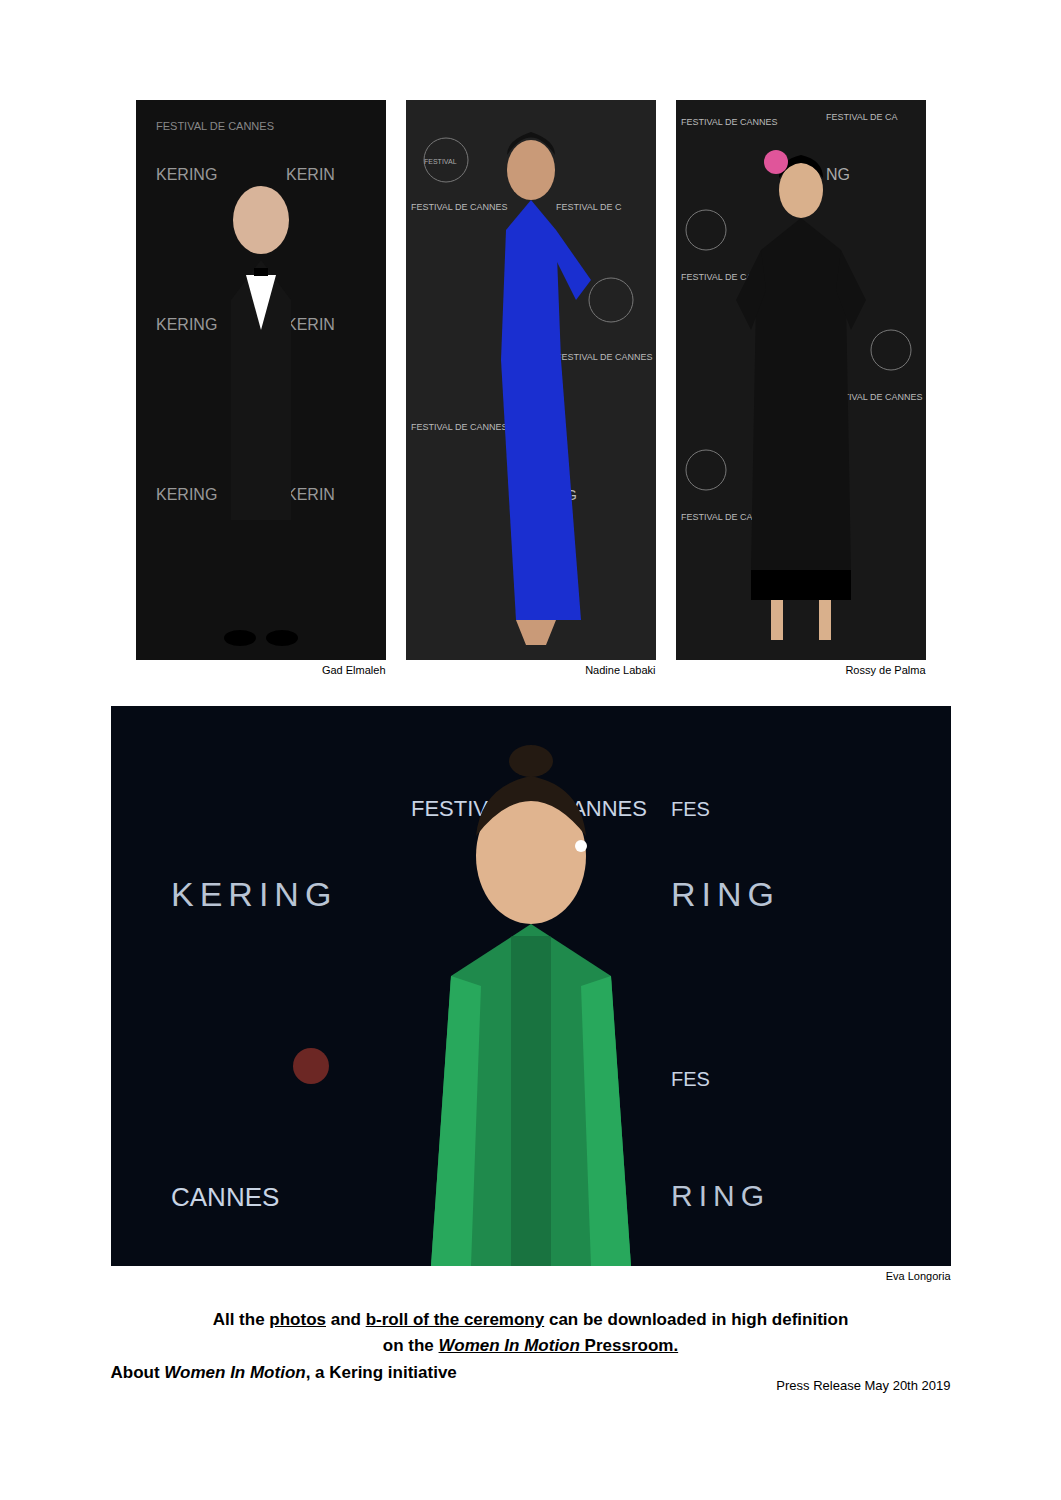Gad Elmaleh
Nadine Labaki
Rossy de Palma
Eva Longoria
All the photos and b-roll of the ceremony can be downloaded in high definition
on the Women In Motion Pressroom.
About Women In Motion, a Kering initiative
Press Release May 20th 2019